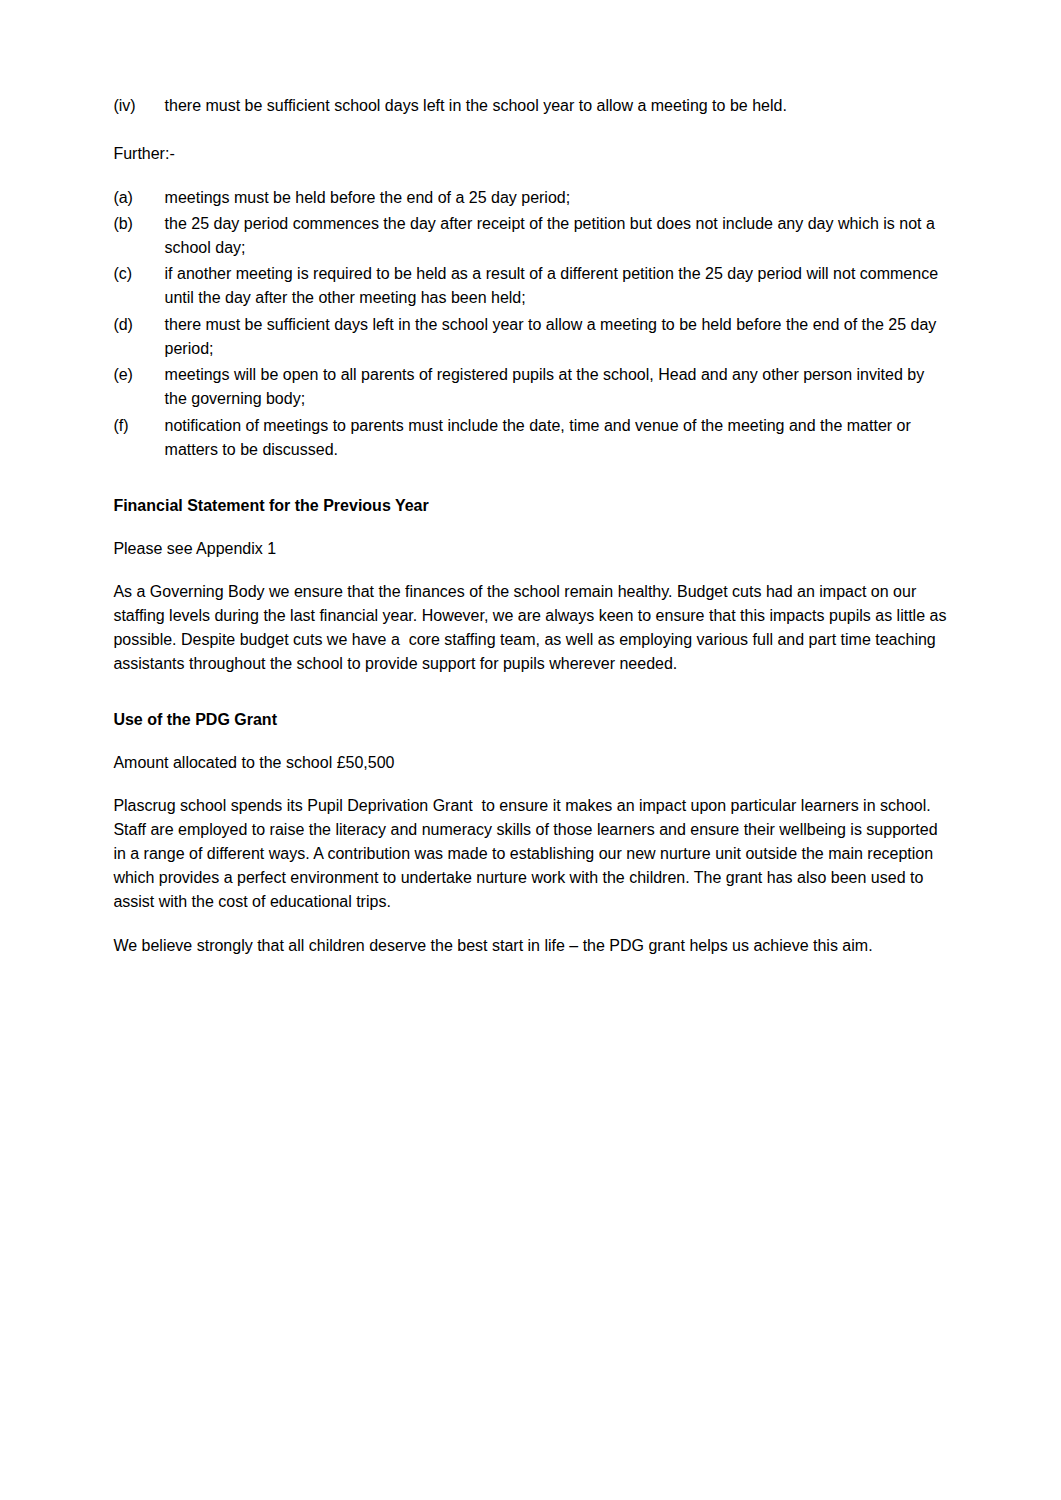(iv) there must be sufficient school days left in the school year to allow a meeting to be held.
Further:-
(a) meetings must be held before the end of a 25 day period;
(b) the 25 day period commences the day after receipt of the petition but does not include any day which is not a school day;
(c) if another meeting is required to be held as a result of a different petition the 25 day period will not commence until the day after the other meeting has been held;
(d) there must be sufficient days left in the school year to allow a meeting to be held before the end of the 25 day period;
(e) meetings will be open to all parents of registered pupils at the school, Head and any other person invited by the governing body;
(f) notification of meetings to parents must include the date, time and venue of the meeting and the matter or matters to be discussed.
Financial Statement for the Previous Year
Please see Appendix 1
As a Governing Body we ensure that the finances of the school remain healthy. Budget cuts had an impact on our staffing levels during the last financial year. However, we are always keen to ensure that this impacts pupils as little as possible. Despite budget cuts we have a core staffing team, as well as employing various full and part time teaching assistants throughout the school to provide support for pupils wherever needed.
Use of the PDG Grant
Amount allocated to the school £50,500
Plascrug school spends its Pupil Deprivation Grant to ensure it makes an impact upon particular learners in school. Staff are employed to raise the literacy and numeracy skills of those learners and ensure their wellbeing is supported in a range of different ways. A contribution was made to establishing our new nurture unit outside the main reception which provides a perfect environment to undertake nurture work with the children. The grant has also been used to assist with the cost of educational trips.
We believe strongly that all children deserve the best start in life – the PDG grant helps us achieve this aim.